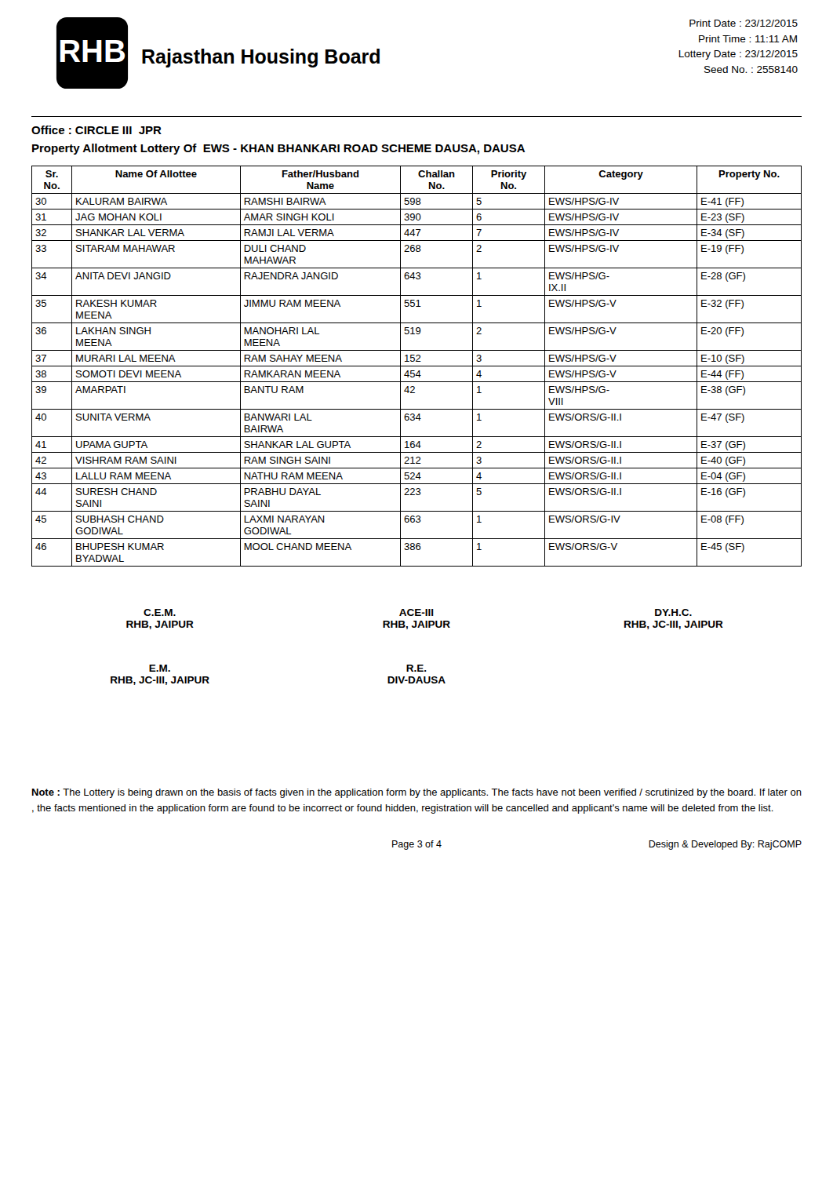RHB
Rajasthan Housing Board
Print Date : 23/12/2015
Print Time : 11:11 AM
Lottery Date : 23/12/2015
Seed No. : 2558140
Office : CIRCLE III JPR
Property Allotment Lottery Of EWS - KHAN BHANKARI ROAD SCHEME DAUSA, DAUSA
| Sr. No. | Name Of Allottee | Father/Husband Name | Challan No. | Priority No. | Category | Property No. |
| --- | --- | --- | --- | --- | --- | --- |
| 30 | KALURAM BAIRWA | RAMSHI BAIRWA | 598 | 5 | EWS/HPS/G-IV | E-41 (FF) |
| 31 | JAG MOHAN KOLI | AMAR SINGH KOLI | 390 | 6 | EWS/HPS/G-IV | E-23 (SF) |
| 32 | SHANKAR LAL VERMA | RAMJI LAL VERMA | 447 | 7 | EWS/HPS/G-IV | E-34 (SF) |
| 33 | SITARAM MAHAWAR | DULI CHAND MAHAWAR | 268 | 2 | EWS/HPS/G-IV | E-19 (FF) |
| 34 | ANITA DEVI JANGID | RAJENDRA JANGID | 643 | 1 | EWS/HPS/G- IX.II | E-28 (GF) |
| 35 | RAKESH KUMAR MEENA | JIMMU RAM MEENA | 551 | 1 | EWS/HPS/G-V | E-32 (FF) |
| 36 | LAKHAN SINGH MEENA | MANOHARI LAL MEENA | 519 | 2 | EWS/HPS/G-V | E-20 (FF) |
| 37 | MURARI LAL MEENA | RAM SAHAY MEENA | 152 | 3 | EWS/HPS/G-V | E-10 (SF) |
| 38 | SOMOTI DEVI MEENA | RAMKARAN MEENA | 454 | 4 | EWS/HPS/G-V | E-44 (FF) |
| 39 | AMARPATI | BANTU RAM | 42 | 1 | EWS/HPS/G- VIII | E-38 (GF) |
| 40 | SUNITA VERMA | BANWARI LAL BAIRWA | 634 | 1 | EWS/ORS/G-II.I | E-47 (SF) |
| 41 | UPAMA GUPTA | SHANKAR LAL GUPTA | 164 | 2 | EWS/ORS/G-II.I | E-37 (GF) |
| 42 | VISHRAM RAM SAINI | RAM SINGH SAINI | 212 | 3 | EWS/ORS/G-II.I | E-40 (GF) |
| 43 | LALLU RAM MEENA | NATHU RAM MEENA | 524 | 4 | EWS/ORS/G-II.I | E-04 (GF) |
| 44 | SURESH CHAND SAINI | PRABHU DAYAL SAINI | 223 | 5 | EWS/ORS/G-II.I | E-16 (GF) |
| 45 | SUBHASH CHAND GODIWAL | LAXMI NARAYAN GODIWAL | 663 | 1 | EWS/ORS/G-IV | E-08 (FF) |
| 46 | BHUPESH KUMAR BYADWAL | MOOL CHAND MEENA | 386 | 1 | EWS/ORS/G-V | E-45 (SF) |
| C.E.M. RHB, JAIPUR | ACE-III RHB, JAIPUR | DY.H.C. RHB, JC-III, JAIPUR |
| E.M. RHB, JC-III, JAIPUR | R.E. DIV-DAUSA | |
Note : The Lottery is being drawn on the basis of facts given in the application form by the applicants. The facts have not been verified / scrutinized by the board. If later on , the facts mentioned in the application form are found to be incorrect or found hidden, registration will be cancelled and applicant's name will be deleted from the list.
Page 3 of 4
Design & Developed By: RajCOMP